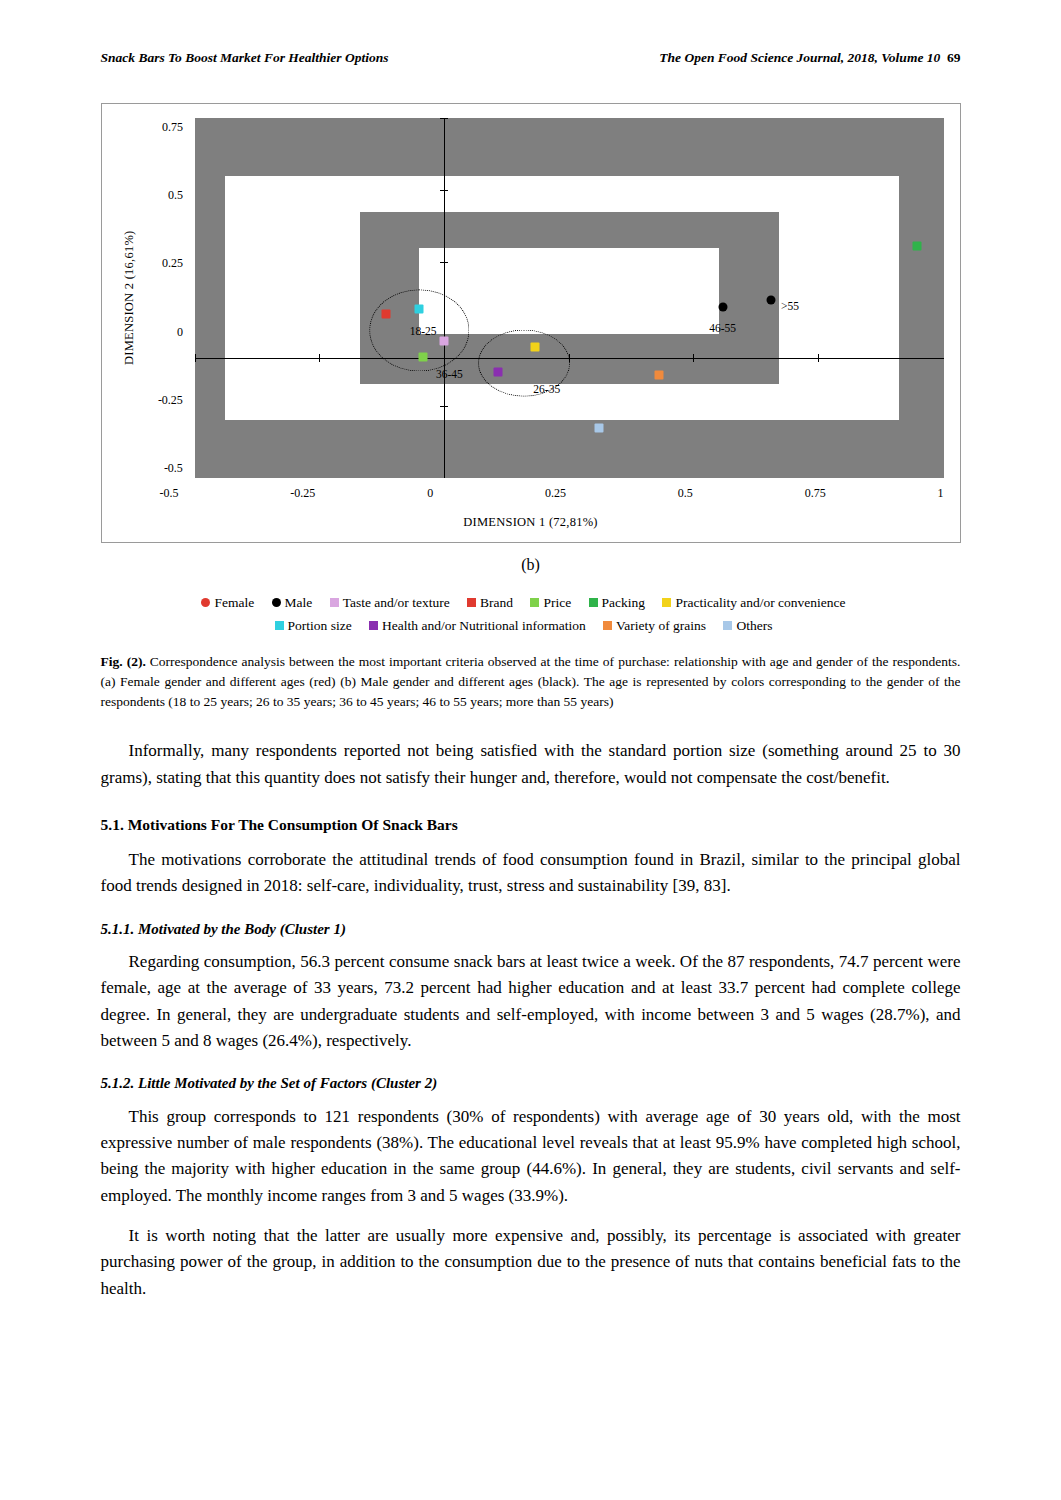Snack Bars To Boost Market For Healthier Options
The Open Food Science Journal, 2018, Volume 10 69
DIMENSION 2 (16,61%)
0.75
0.5
0.25
0
-0.25
-0.5
46-55
>55
18-25
36-45
26-35
-0.5
-0.25
0
0.25
0.5
0.75
1
DIMENSION 1 (72,81%)
(b)
Female Male Taste and/or texture Brand Price Packing Practicality and/or convenience Portion size Health and/or Nutritional information Variety of grains Others
Fig. (2). Correspondence analysis between the most important criteria observed at the time of purchase: relationship with age and gender of the respondents. (a) Female gender and different ages (red) (b) Male gender and different ages (black). The age is represented by colors corresponding to the gender of the respondents (18 to 25 years; 26 to 35 years; 36 to 45 years; 46 to 55 years; more than 55 years)
Informally, many respondents reported not being satisfied with the standard portion size (something around 25 to 30 grams), stating that this quantity does not satisfy their hunger and, therefore, would not compensate the cost/benefit.
5.1. Motivations For The Consumption Of Snack Bars
The motivations corroborate the attitudinal trends of food consumption found in Brazil, similar to the principal global food trends designed in 2018: self-care, individuality, trust, stress and sustainability [39, 83].
5.1.1. Motivated by the Body (Cluster 1)
Regarding consumption, 56.3 percent consume snack bars at least twice a week. Of the 87 respondents, 74.7 percent were female, age at the average of 33 years, 73.2 percent had higher education and at least 33.7 percent had complete college degree. In general, they are undergraduate students and self-employed, with income between 3 and 5 wages (28.7%), and between 5 and 8 wages (26.4%), respectively.
5.1.2. Little Motivated by the Set of Factors (Cluster 2)
This group corresponds to 121 respondents (30% of respondents) with average age of 30 years old, with the most expressive number of male respondents (38%). The educational level reveals that at least 95.9% have completed high school, being the majority with higher education in the same group (44.6%). In general, they are students, civil servants and self-employed. The monthly income ranges from 3 and 5 wages (33.9%).
It is worth noting that the latter are usually more expensive and, possibly, its percentage is associated with greater purchasing power of the group, in addition to the consumption due to the presence of nuts that contains beneficial fats to the health.